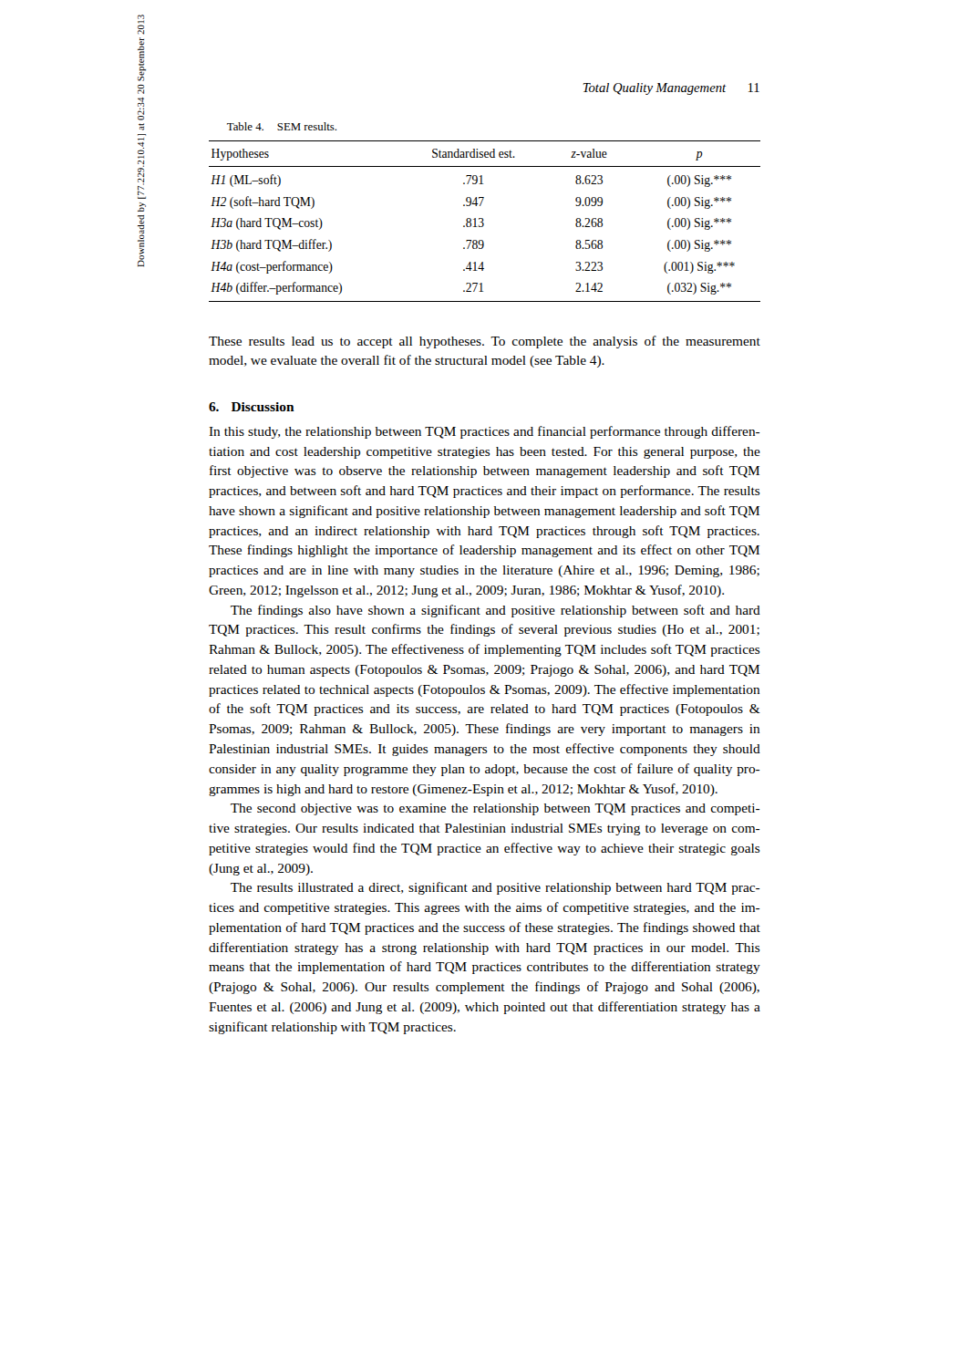Downloaded by [77.229.210.41] at 02:34 20 September 2013
Total Quality Management 11
Table 4. SEM results.
| Hypotheses | Standardised est. | z -value | p |
| --- | --- | --- | --- |
| H1 (ML–soft) | .791 | 8.623 | (.00) Sig.*** |
| H2 (soft–hard TQM) | .947 | 9.099 | (.00) Sig.*** |
| H3a (hard TQM–cost) | .813 | 8.268 | (.00) Sig.*** |
| H3b (hard TQM–differ.) | .789 | 8.568 | (.00) Sig.*** |
| H4a (cost–performance) | .414 | 3.223 | (.001) Sig.*** |
| H4b (differ.–performance) | .271 | 2.142 | (.032) Sig.** |
These results lead us to accept all hypotheses. To complete the analysis of the measurement model, we evaluate the overall fit of the structural model (see Table 4).
6. Discussion
In this study, the relationship between TQM practices and financial performance through differentiation and cost leadership competitive strategies has been tested. For this general purpose, the first objective was to observe the relationship between management leadership and soft TQM practices, and between soft and hard TQM practices and their impact on performance. The results have shown a significant and positive relationship between management leadership and soft TQM practices, and an indirect relationship with hard TQM practices through soft TQM practices. These findings highlight the importance of leadership management and its effect on other TQM practices and are in line with many studies in the literature (Ahire et al., 1996; Deming, 1986; Green, 2012; Ingelsson et al., 2012; Jung et al., 2009; Juran, 1986; Mokhtar & Yusof, 2010).
The findings also have shown a significant and positive relationship between soft and hard TQM practices. This result confirms the findings of several previous studies (Ho et al., 2001; Rahman & Bullock, 2005). The effectiveness of implementing TQM includes soft TQM practices related to human aspects (Fotopoulos & Psomas, 2009; Prajogo & Sohal, 2006), and hard TQM practices related to technical aspects (Fotopoulos & Psomas, 2009). The effective implementation of the soft TQM practices and its success, are related to hard TQM practices (Fotopoulos & Psomas, 2009; Rahman & Bullock, 2005). These findings are very important to managers in Palestinian industrial SMEs. It guides managers to the most effective components they should consider in any quality programme they plan to adopt, because the cost of failure of quality programmes is high and hard to restore (Gimenez-Espin et al., 2012; Mokhtar & Yusof, 2010).
The second objective was to examine the relationship between TQM practices and competitive strategies. Our results indicated that Palestinian industrial SMEs trying to leverage on competitive strategies would find the TQM practice an effective way to achieve their strategic goals (Jung et al., 2009).
The results illustrated a direct, significant and positive relationship between hard TQM practices and competitive strategies. This agrees with the aims of competitive strategies, and the implementation of hard TQM practices and the success of these strategies. The findings showed that differentiation strategy has a strong relationship with hard TQM practices in our model. This means that the implementation of hard TQM practices contributes to the differentiation strategy (Prajogo & Sohal, 2006). Our results complement the findings of Prajogo and Sohal (2006), Fuentes et al. (2006) and Jung et al. (2009), which pointed out that differentiation strategy has a significant relationship with TQM practices.